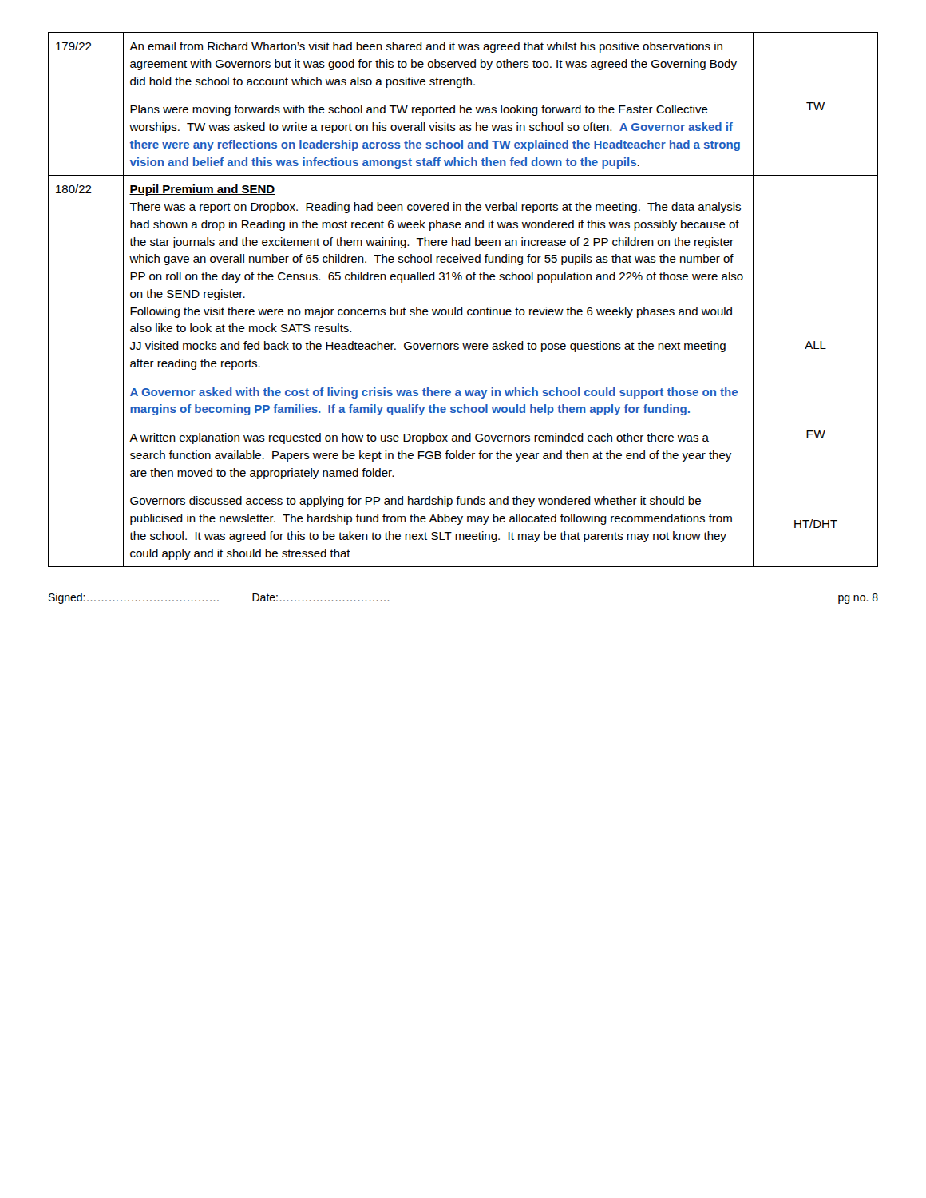| 179/22 | An email from Richard Wharton’s visit had been shared and it was agreed that whilst his positive observations in agreement with Governors but it was good for this to be observed by others too. It was agreed the Governing Body did hold the school to account which was also a positive strength. Plans were moving forwards with the school and TW reported he was looking forward to the Easter Collective worships. TW was asked to write a report on his overall visits as he was in school so often. A Governor asked if there were any reflections on leadership across the school and TW explained the Headteacher had a strong vision and belief and this was infectious amongst staff which then fed down to the pupils . | TW |
| 180/22 | Pupil Premium and SEND There was a report on Dropbox. Reading had been covered in the verbal reports at the meeting. The data analysis had shown a drop in Reading in the most recent 6 week phase and it was wondered if this was possibly because of the star journals and the excitement of them waining. There had been an increase of 2 PP children on the register which gave an overall number of 65 children. The school received funding for 55 pupils as that was the number of PP on roll on the day of the Census. 65 children equalled 31% of the school population and 22% of those were also on the SEND register. Following the visit there were no major concerns but she would continue to review the 6 weekly phases and would also like to look at the mock SATS results. JJ visited mocks and fed back to the Headteacher. Governors were asked to pose questions at the next meeting after reading the reports. A Governor asked with the cost of living crisis was there a way in which school could support those on the margins of becoming PP families. If a family qualify the school would help them apply for funding. A written explanation was requested on how to use Dropbox and Governors reminded each other there was a search function available. Papers were be kept in the FGB folder for the year and then at the end of the year they are then moved to the appropriately named folder. Governors discussed access to applying for PP and hardship funds and they wondered whether it should be publicised in the newsletter. The hardship fund from the Abbey may be allocated following recommendations from the school. It was agreed for this to be taken to the next SLT meeting. It may be that parents may not know they could apply and it should be stressed that | ALL EW HT/DHT |
Signed:……………………………… Date:…………………………
pg no. 8